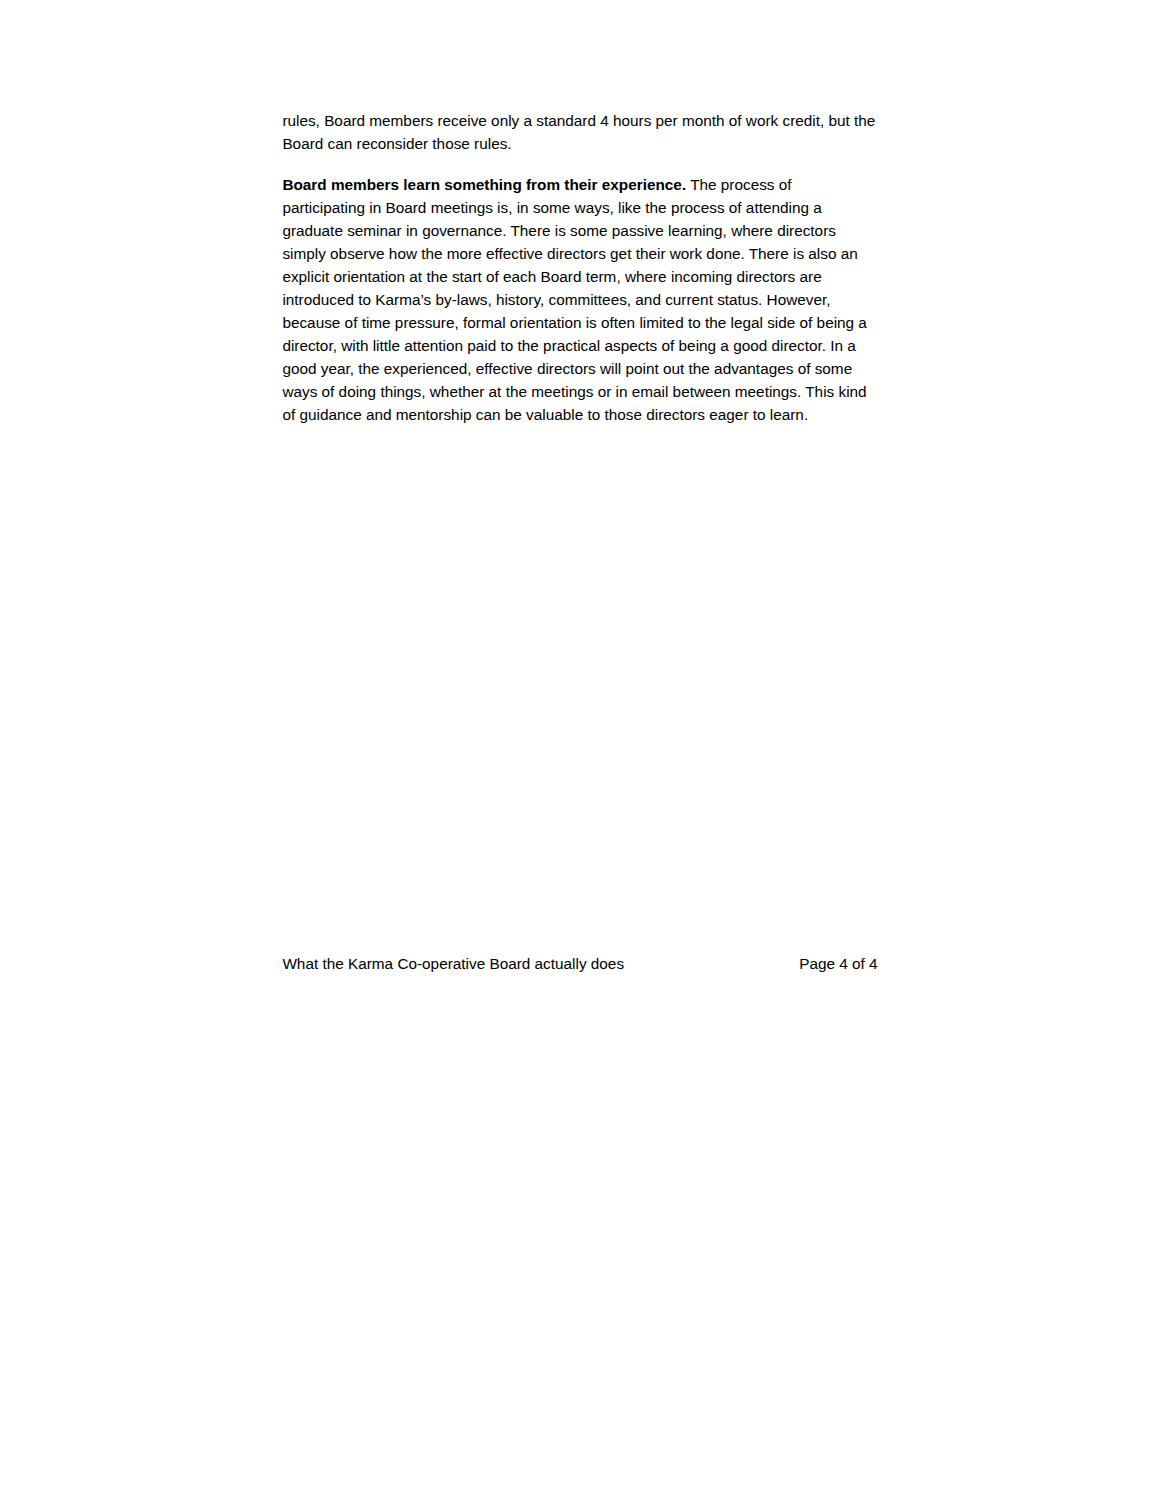rules, Board members receive only a standard 4 hours per month of work credit, but the Board can reconsider those rules.
Board members learn something from their experience. The process of participating in Board meetings is, in some ways, like the process of attending a graduate seminar in governance. There is some passive learning, where directors simply observe how the more effective directors get their work done. There is also an explicit orientation at the start of each Board term, where incoming directors are introduced to Karma’s by-laws, history, committees, and current status. However, because of time pressure, formal orientation is often limited to the legal side of being a director, with little attention paid to the practical aspects of being a good director. In a good year, the experienced, effective directors will point out the advantages of some ways of doing things, whether at the meetings or in email between meetings. This kind of guidance and mentorship can be valuable to those directors eager to learn.
What the Karma Co-operative Board actually does
Page 4 of 4